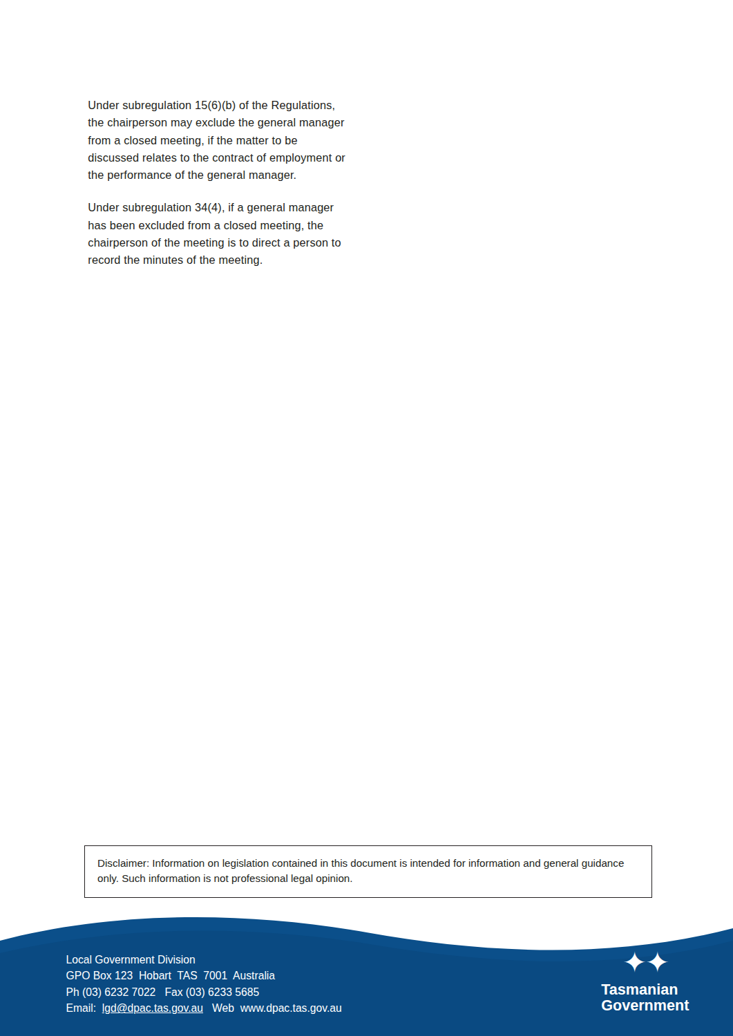Under subregulation 15(6)(b) of the Regulations, the chairperson may exclude the general manager from a closed meeting, if the matter to be discussed relates to the contract of employment or the performance of the general manager.
Under subregulation 34(4), if a general manager has been excluded from a closed meeting, the chairperson of the meeting is to direct a person to record the minutes of the meeting.
Disclaimer: Information on legislation contained in this document is intended for information and general guidance only. Such information is not professional legal opinion.
Local Government Division
GPO Box 123 Hobart TAS 7001 Australia
Ph (03) 6232 7022 Fax (03) 6233 5685
Email: lgd@dpac.tas.gov.au Web www.dpac.tas.gov.au
✦✦
Tasmanian
Government